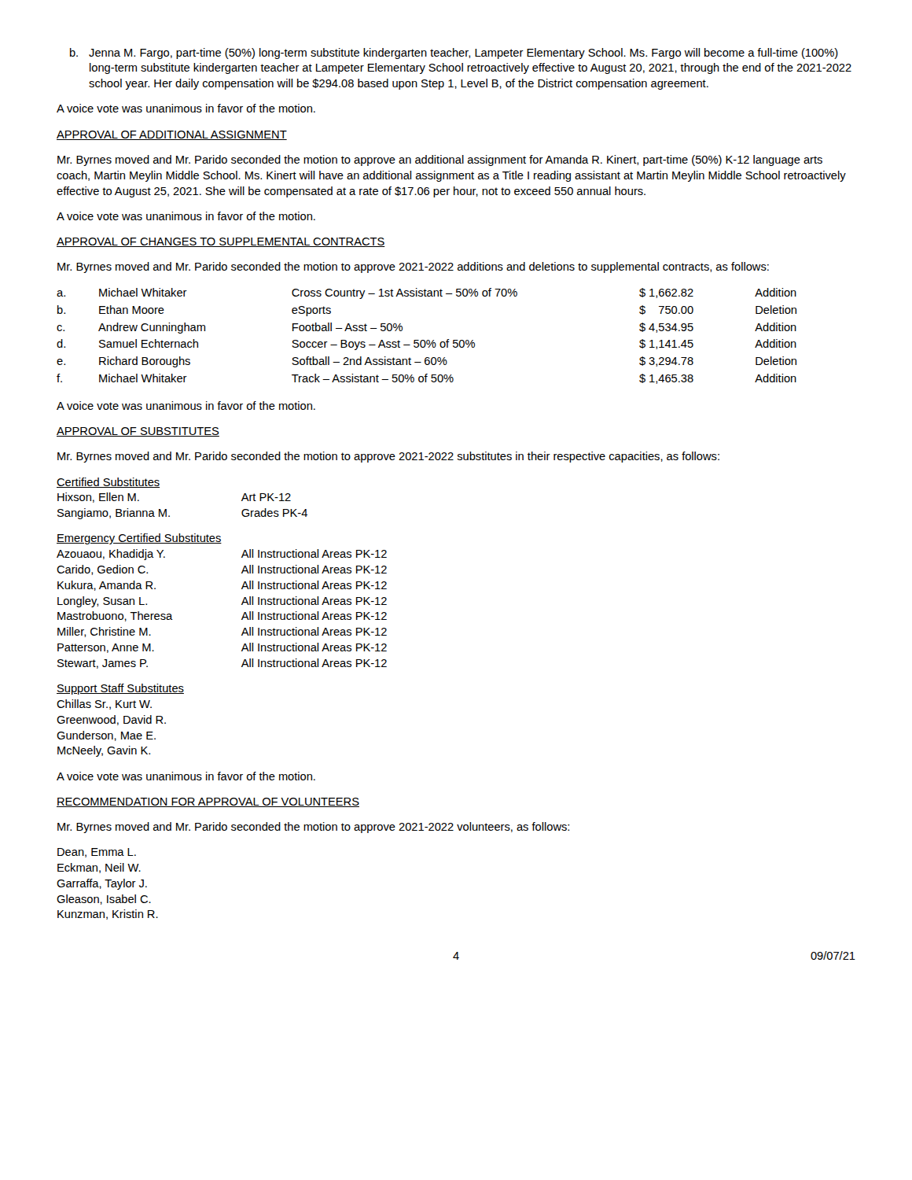Jenna M. Fargo, part-time (50%) long-term substitute kindergarten teacher, Lampeter Elementary School. Ms. Fargo will become a full-time (100%) long-term substitute kindergarten teacher at Lampeter Elementary School retroactively effective to August 20, 2021, through the end of the 2021-2022 school year. Her daily compensation will be $294.08 based upon Step 1, Level B, of the District compensation agreement.
A voice vote was unanimous in favor of the motion.
APPROVAL OF ADDITIONAL ASSIGNMENT
Mr. Byrnes moved and Mr. Parido seconded the motion to approve an additional assignment for Amanda R. Kinert, part-time (50%) K-12 language arts coach, Martin Meylin Middle School. Ms. Kinert will have an additional assignment as a Title I reading assistant at Martin Meylin Middle School retroactively effective to August 25, 2021. She will be compensated at a rate of $17.06 per hour, not to exceed 550 annual hours.
A voice vote was unanimous in favor of the motion.
APPROVAL OF CHANGES TO SUPPLEMENTAL CONTRACTS
Mr. Byrnes moved and Mr. Parido seconded the motion to approve 2021-2022 additions and deletions to supplemental contracts, as follows:
| a. | Michael Whitaker | Cross Country – 1st Assistant – 50% of 70% | $ 1,662.82 | Addition |
| b. | Ethan Moore | eSports | $ 750.00 | Deletion |
| c. | Andrew Cunningham | Football – Asst – 50% | $ 4,534.95 | Addition |
| d. | Samuel Echternach | Soccer – Boys – Asst – 50% of 50% | $ 1,141.45 | Addition |
| e. | Richard Boroughs | Softball – 2nd Assistant – 60% | $ 3,294.78 | Deletion |
| f. | Michael Whitaker | Track – Assistant – 50% of 50% | $ 1,465.38 | Addition |
A voice vote was unanimous in favor of the motion.
APPROVAL OF SUBSTITUTES
Mr. Byrnes moved and Mr. Parido seconded the motion to approve 2021-2022 substitutes in their respective capacities, as follows:
Certified Substitutes
Hixson, Ellen M. Art PK-12 Sangiamo, Brianna M. Grades PK-4
Emergency Certified Substitutes
Azouaou, Khadidja Y. All Instructional Areas PK-12 Carido, Gedion C. All Instructional Areas PK-12 Kukura, Amanda R. All Instructional Areas PK-12 Longley, Susan L. All Instructional Areas PK-12 Mastrobuono, Theresa All Instructional Areas PK-12 Miller, Christine M. All Instructional Areas PK-12 Patterson, Anne M. All Instructional Areas PK-12 Stewart, James P. All Instructional Areas PK-12
Support Staff Substitutes
Chillas Sr., Kurt W. Greenwood, David R. Gunderson, Mae E. McNeely, Gavin K.
A voice vote was unanimous in favor of the motion.
RECOMMENDATION FOR APPROVAL OF VOLUNTEERS
Mr. Byrnes moved and Mr. Parido seconded the motion to approve 2021-2022 volunteers, as follows:
Dean, Emma L.
Eckman, Neil W.
Garraffa, Taylor J.
Gleason, Isabel C.
Kunzman, Kristin R.
4
09/07/21